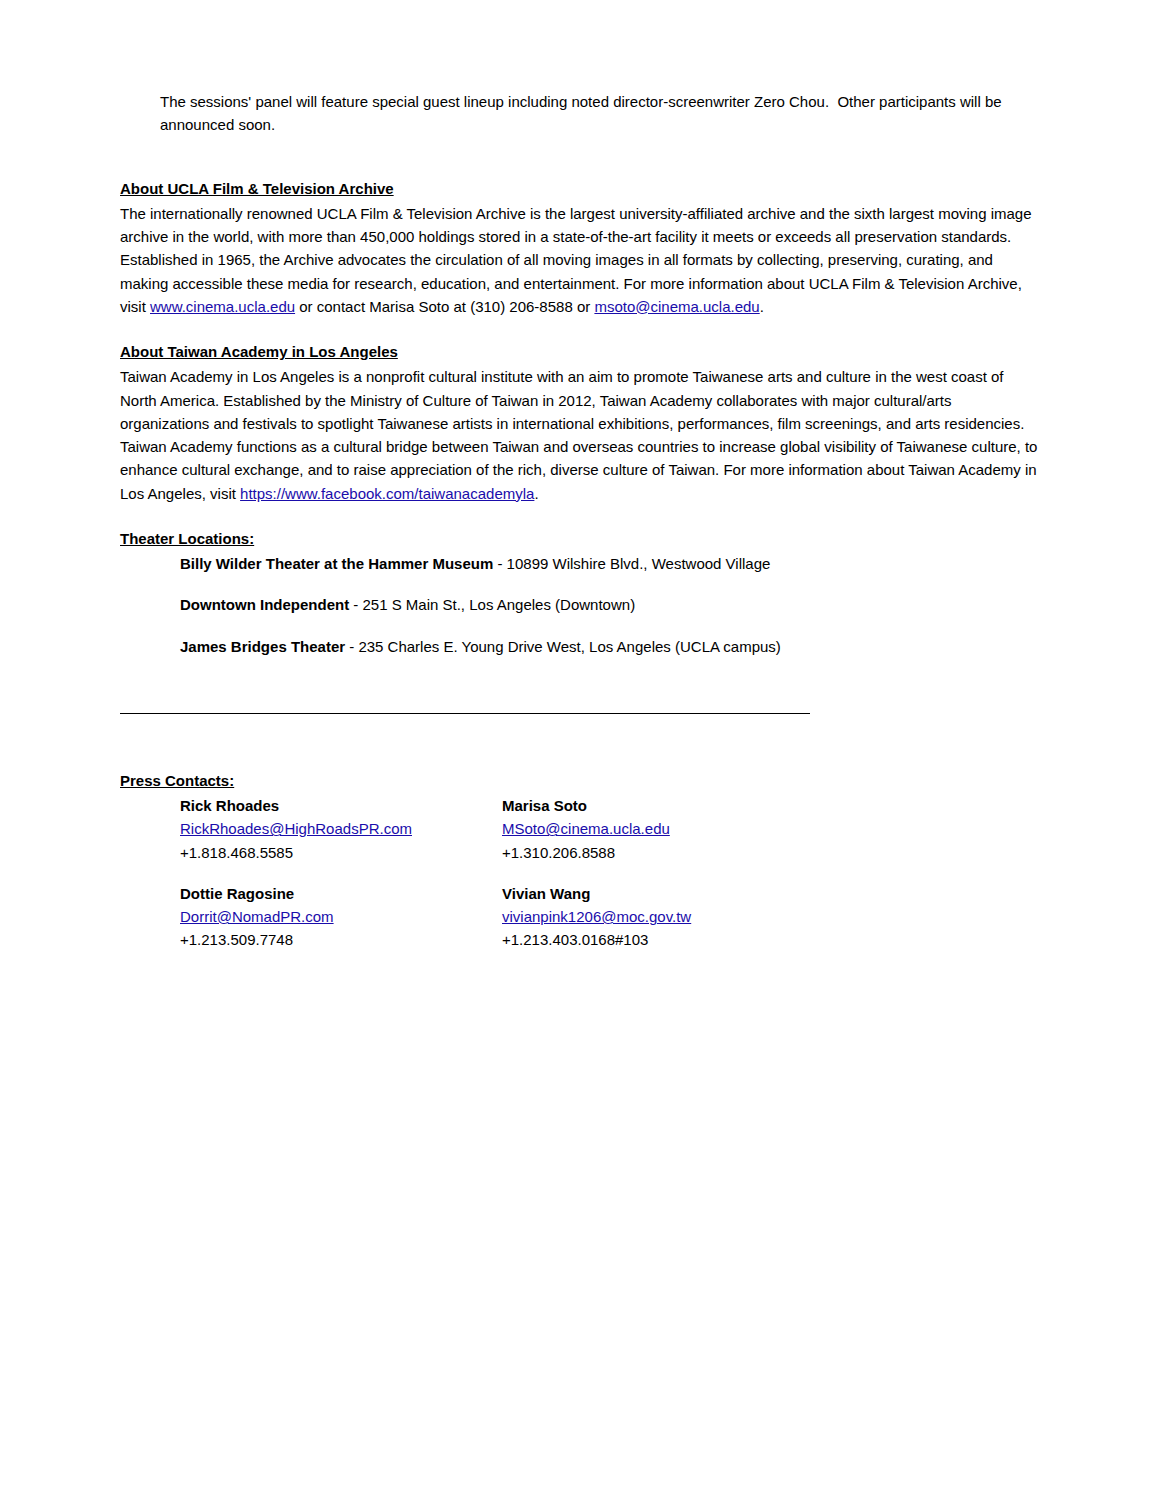The sessions' panel will feature special guest lineup including noted director-screenwriter Zero Chou. Other participants will be announced soon.
About UCLA Film & Television Archive
The internationally renowned UCLA Film & Television Archive is the largest university-affiliated archive and the sixth largest moving image archive in the world, with more than 450,000 holdings stored in a state-of-the-art facility it meets or exceeds all preservation standards. Established in 1965, the Archive advocates the circulation of all moving images in all formats by collecting, preserving, curating, and making accessible these media for research, education, and entertainment. For more information about UCLA Film & Television Archive, visit www.cinema.ucla.edu or contact Marisa Soto at (310) 206-8588 or msoto@cinema.ucla.edu.
About Taiwan Academy in Los Angeles
Taiwan Academy in Los Angeles is a nonprofit cultural institute with an aim to promote Taiwanese arts and culture in the west coast of North America. Established by the Ministry of Culture of Taiwan in 2012, Taiwan Academy collaborates with major cultural/arts organizations and festivals to spotlight Taiwanese artists in international exhibitions, performances, film screenings, and arts residencies. Taiwan Academy functions as a cultural bridge between Taiwan and overseas countries to increase global visibility of Taiwanese culture, to enhance cultural exchange, and to raise appreciation of the rich, diverse culture of Taiwan. For more information about Taiwan Academy in Los Angeles, visit https://www.facebook.com/taiwanacademyla.
Theater Locations:
Billy Wilder Theater at the Hammer Museum - 10899 Wilshire Blvd., Westwood Village
Downtown Independent - 251 S Main St., Los Angeles (Downtown)
James Bridges Theater - 235 Charles E. Young Drive West, Los Angeles (UCLA campus)
Press Contacts:
| Rick Rhoades RickRhoades@HighRoadsPR.com +1.818.468.5585 | Marisa Soto MSoto@cinema.ucla.edu +1.310.206.8588 |
| Dottie Ragosine Dorrit@NomadPR.com +1.213.509.7748 | Vivian Wang vivianpink1206@moc.gov.tw +1.213.403.0168#103 |